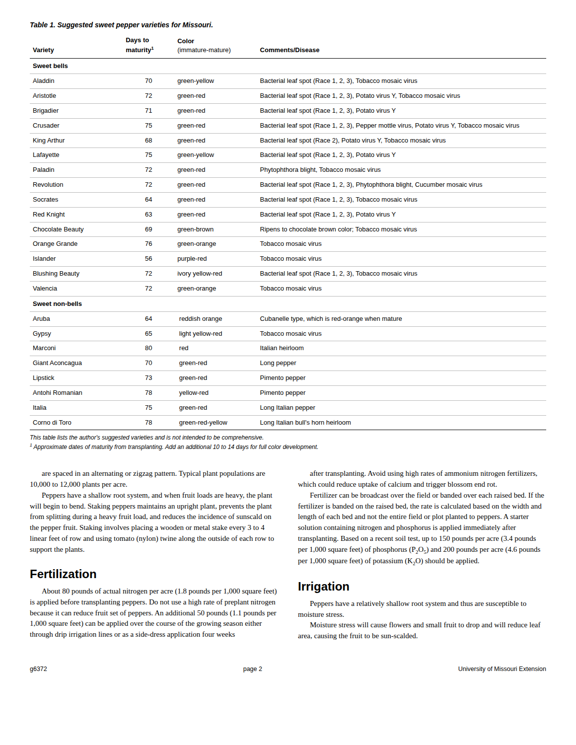Table 1. Suggested sweet pepper varieties for Missouri.
| Variety | Days to maturity 1 | Color (immature-mature) | Comments/Disease |
| --- | --- | --- | --- |
| Sweet bells |
| Aladdin | 70 | green-yellow | Bacterial leaf spot (Race 1, 2, 3), Tobacco mosaic virus |
| Aristotle | 72 | green-red | Bacterial leaf spot (Race 1, 2, 3), Potato virus Y, Tobacco mosaic virus |
| Brigadier | 71 | green-red | Bacterial leaf spot (Race 1, 2, 3), Potato virus Y |
| Crusader | 75 | green-red | Bacterial leaf spot (Race 1, 2, 3), Pepper mottle virus, Potato virus Y, Tobacco mosaic virus |
| King Arthur | 68 | green-red | Bacterial leaf spot (Race 2), Potato virus Y, Tobacco mosaic virus |
| Lafayette | 75 | green-yellow | Bacterial leaf spot (Race 1, 2, 3), Potato virus Y |
| Paladin | 72 | green-red | Phytophthora blight, Tobacco mosaic virus |
| Revolution | 72 | green-red | Bacterial leaf spot (Race 1, 2, 3), Phytophthora blight, Cucumber mosaic virus |
| Socrates | 64 | green-red | Bacterial leaf spot (Race 1, 2, 3), Tobacco mosaic virus |
| Red Knight | 63 | green-red | Bacterial leaf spot (Race 1, 2, 3), Potato virus Y |
| Chocolate Beauty | 69 | green-brown | Ripens to chocolate brown color; Tobacco mosaic virus |
| Orange Grande | 76 | green-orange | Tobacco mosaic virus |
| Islander | 56 | purple-red | Tobacco mosaic virus |
| Blushing Beauty | 72 | ivory yellow-red | Bacterial leaf spot (Race 1, 2, 3), Tobacco mosaic virus |
| Valencia | 72 | green-orange | Tobacco mosaic virus |
| Sweet non-bells |
| Aruba | 64 | reddish orange | Cubanelle type, which is red-orange when mature |
| Gypsy | 65 | light yellow-red | Tobacco mosaic virus |
| Marconi | 80 | red | Italian heirloom |
| Giant Aconcagua | 70 | green-red | Long pepper |
| Lipstick | 73 | green-red | Pimento pepper |
| Antohi Romanian | 78 | yellow-red | Pimento pepper |
| Italia | 75 | green-red | Long Italian pepper |
| Corno di Toro | 78 | green-red-yellow | Long Italian bull's horn heirloom |
This table lists the author's suggested varieties and is not intended to be comprehensive.
1 Approximate dates of maturity from transplanting. Add an additional 10 to 14 days for full color development.
are spaced in an alternating or zigzag pattern. Typical plant populations are 10,000 to 12,000 plants per acre.
Peppers have a shallow root system, and when fruit loads are heavy, the plant will begin to bend. Staking peppers maintains an upright plant, prevents the plant from splitting during a heavy fruit load, and reduces the incidence of sunscald on the pepper fruit. Staking involves placing a wooden or metal stake every 3 to 4 linear feet of row and using tomato (nylon) twine along the outside of each row to support the plants.
Fertilization
About 80 pounds of actual nitrogen per acre (1.8 pounds per 1,000 square feet) is applied before transplanting peppers. Do not use a high rate of preplant nitrogen because it can reduce fruit set of peppers. An additional 50 pounds (1.1 pounds per 1,000 square feet) can be applied over the course of the growing season either through drip irrigation lines or as a side-dress application four weeks
after transplanting. Avoid using high rates of ammonium nitrogen fertilizers, which could reduce uptake of calcium and trigger blossom end rot.
Fertilizer can be broadcast over the field or banded over each raised bed. If the fertilizer is banded on the raised bed, the rate is calculated based on the width and length of each bed and not the entire field or plot planted to peppers. A starter solution containing nitrogen and phosphorus is applied immediately after transplanting. Based on a recent soil test, up to 150 pounds per acre (3.4 pounds per 1,000 square feet) of phosphorus (P2O5) and 200 pounds per acre (4.6 pounds per 1,000 square feet) of potassium (K2O) should be applied.
Irrigation
Peppers have a relatively shallow root system and thus are susceptible to moisture stress.
Moisture stress will cause flowers and small fruit to drop and will reduce leaf area, causing the fruit to be sun-scalded.
g6372
page 2
University of Missouri Extension